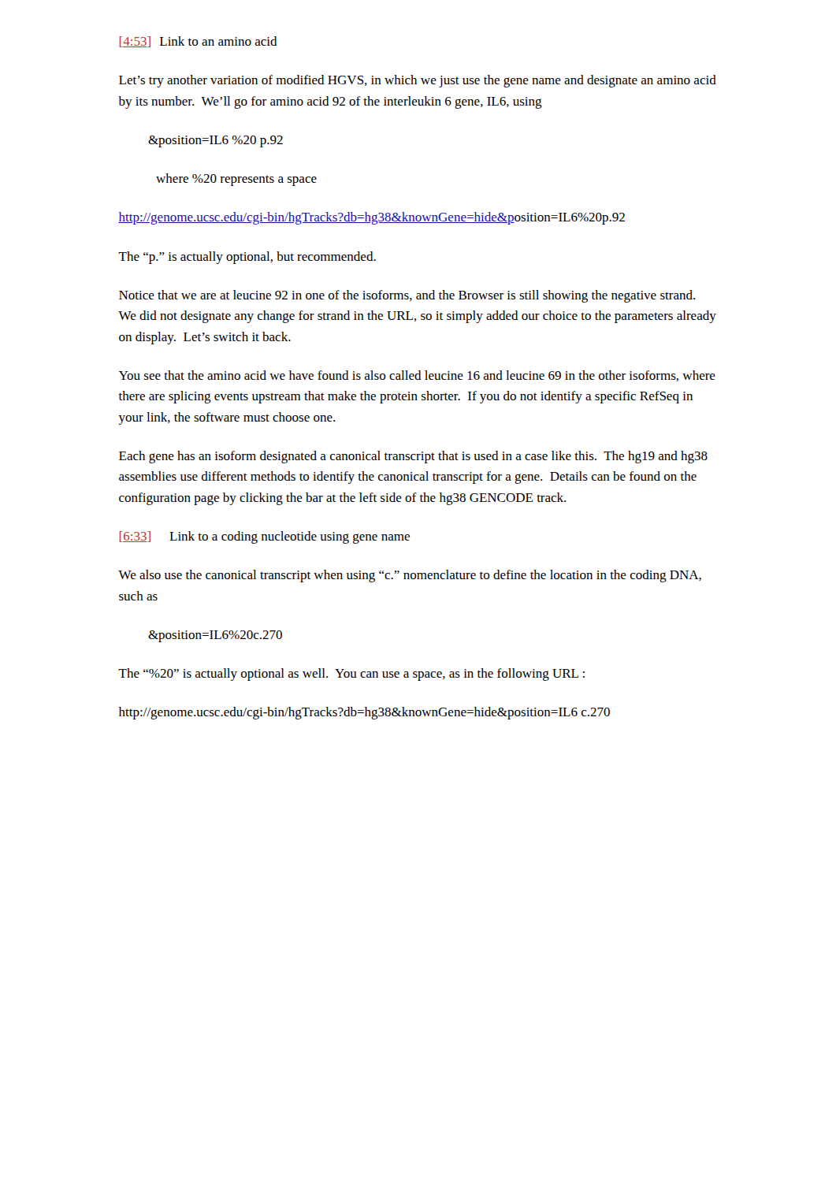[4:53] Link to an amino acid
Let’s try another variation of modified HGVS, in which we just use the gene name and designate an amino acid by its number. We’ll go for amino acid 92 of the interleukin 6 gene, IL6, using
&position=IL6 %20 p.92
where %20 represents a space
http://genome.ucsc.edu/cgi-bin/hgTracks?db=hg38&knownGene=hide&p osition=IL6%20p.92
The “p.” is actually optional, but recommended.
Notice that we are at leucine 92 in one of the isoforms, and the Browser is still showing the negative strand. We did not designate any change for strand in the URL, so it simply added our choice to the parameters already on display. Let’s switch it back.
You see that the amino acid we have found is also called leucine 16 and leucine 69 in the other isoforms, where there are splicing events upstream that make the protein shorter. If you do not identify a specific RefSeq in your link, the software must choose one.
Each gene has an isoform designated a canonical transcript that is used in a case like this. The hg19 and hg38 assemblies use different methods to identify the canonical transcript for a gene. Details can be found on the configuration page by clicking the bar at the left side of the hg38 GENCODE track.
[6:33] Link to a coding nucleotide using gene name
We also use the canonical transcript when using “c.” nomenclature to define the location in the coding DNA, such as
&position=IL6%20c.270
The “%20” is actually optional as well. You can use a space, as in the following URL :
http://genome.ucsc.edu/cgi-bin/hgTracks?db=hg38&knownGene=hide&position=IL6 c.270